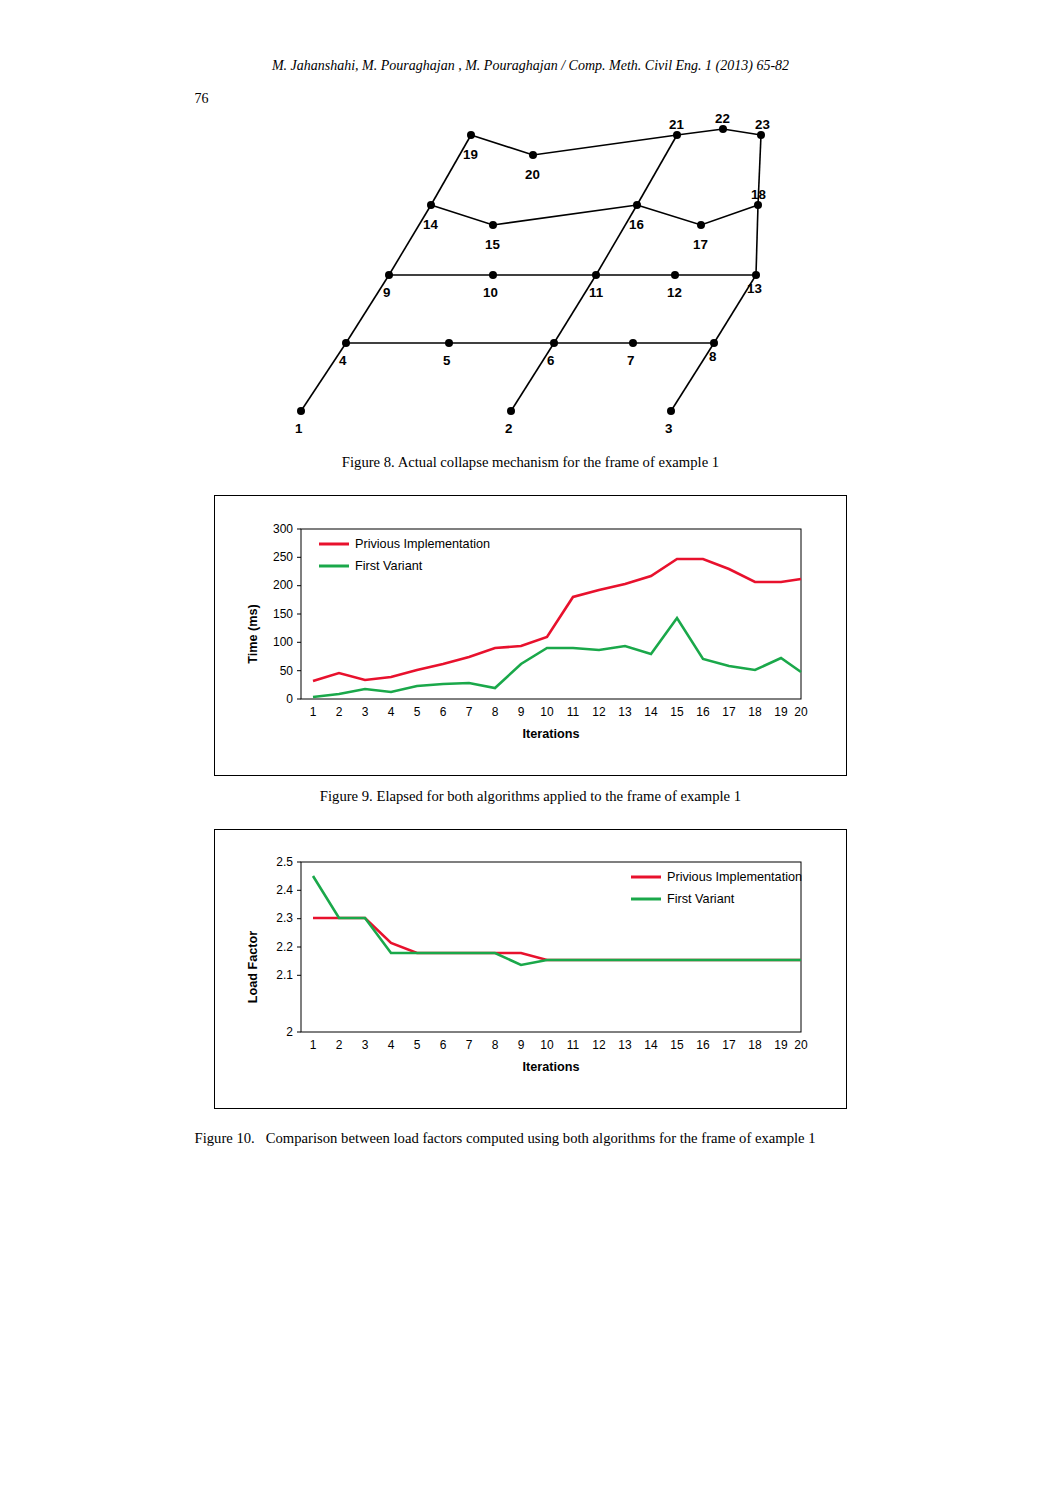76
M. Jahanshahi, M. Pouraghajan , M. Pouraghajan / Comp. Meth. Civil Eng. 1 (2013) 65-82
1 2 3 4 5 6 7 8 9 10 11 12 13 14 15 16 17 18 19 20 21 22 23
Figure 8. Actual collapse mechanism for the frame of example 1
300 250 200 150 100 50 0 Time (ms) 1 2 3 4 5 6 7 8 9 10 11 12 13 14 15 16 17 18 19 20 Iterations Privious Implementation First Variant
Figure 9. Elapsed for both algorithms applied to the frame of example 1
2.5 2.4 2.3 2.2 2.1 2 Load Factor 1 2 3 4 5 6 7 8 9 10 11 12 13 14 15 16 17 18 19 20 Iterations Privious Implementation First Variant
Figure 10. Comparison between load factors computed using both algorithms for the frame of example 1